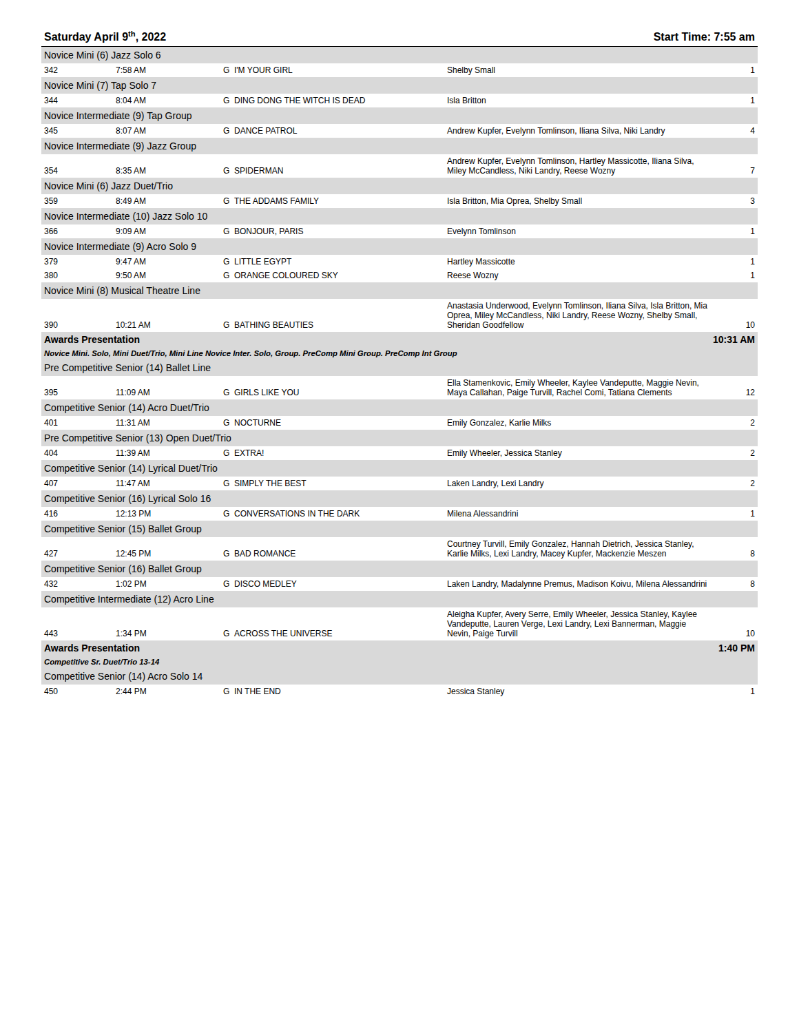| Saturday April 9 th , 2022 | Start Time: 7:55 am |
| Novice Mini (6) Jazz Solo 6 | |
| 342 | 7:58 AM | G I'M YOUR GIRL | Shelby Small | 1 |
| Novice Mini (7) Tap Solo 7 | |
| 344 | 8:04 AM | G DING DONG THE WITCH IS DEAD | Isla Britton | 1 |
| Novice Intermediate (9) Tap Group | |
| 345 | 8:07 AM | G DANCE PATROL | Andrew Kupfer, Evelynn Tomlinson, Iliana Silva, Niki Landry | 4 |
| Novice Intermediate (9) Jazz Group | |
| 354 | 8:35 AM | G SPIDERMAN | Andrew Kupfer, Evelynn Tomlinson, Hartley Massicotte, Iliana Silva, Miley McCandless, Niki Landry, Reese Wozny | 7 |
| Novice Mini (6) Jazz Duet/Trio | |
| 359 | 8:49 AM | G THE ADDAMS FAMILY | Isla Britton, Mia Oprea, Shelby Small | 3 |
| Novice Intermediate (10) Jazz Solo 10 | |
| 366 | 9:09 AM | G BONJOUR, PARIS | Evelynn Tomlinson | 1 |
| Novice Intermediate (9) Acro Solo 9 | |
| 379 | 9:47 AM | G LITTLE EGYPT | Hartley Massicotte | 1 |
| 380 | 9:50 AM | G ORANGE COLOURED SKY | Reese Wozny | 1 |
| Novice Mini (8) Musical Theatre Line | |
| 390 | 10:21 AM | G BATHING BEAUTIES | Anastasia Underwood, Evelynn Tomlinson, Iliana Silva, Isla Britton, Mia Oprea, Miley McCandless, Niki Landry, Reese Wozny, Shelby Small, Sheridan Goodfellow | 10 |
| Awards Presentation | 10:31 AM |
| Novice Mini. Solo, Mini Duet/Trio, Mini Line Novice Inter. Solo, Group. PreComp Mini Group. PreComp Int Group |
| Pre Competitive Senior (14) Ballet Line | |
| 395 | 11:09 AM | G GIRLS LIKE YOU | Ella Stamenkovic, Emily Wheeler, Kaylee Vandeputte, Maggie Nevin, Maya Callahan, Paige Turvill, Rachel Comi, Tatiana Clements | 12 |
| Competitive Senior (14) Acro Duet/Trio | |
| 401 | 11:31 AM | G NOCTURNE | Emily Gonzalez, Karlie Milks | 2 |
| Pre Competitive Senior (13) Open Duet/Trio | |
| 404 | 11:39 AM | G EXTRA! | Emily Wheeler, Jessica Stanley | 2 |
| Competitive Senior (14) Lyrical Duet/Trio | |
| 407 | 11:47 AM | G SIMPLY THE BEST | Laken Landry, Lexi Landry | 2 |
| Competitive Senior (16) Lyrical Solo 16 | |
| 416 | 12:13 PM | G CONVERSATIONS IN THE DARK | Milena Alessandrini | 1 |
| Competitive Senior (15) Ballet Group | |
| 427 | 12:45 PM | G BAD ROMANCE | Courtney Turvill, Emily Gonzalez, Hannah Dietrich, Jessica Stanley, Karlie Milks, Lexi Landry, Macey Kupfer, Mackenzie Meszen | 8 |
| Competitive Senior (16) Ballet Group | |
| 432 | 1:02 PM | G DISCO MEDLEY | Laken Landry, Madalynne Premus, Madison Koivu, Milena Alessandrini | 8 |
| Competitive Intermediate (12) Acro Line | |
| 443 | 1:34 PM | G ACROSS THE UNIVERSE | Aleigha Kupfer, Avery Serre, Emily Wheeler, Jessica Stanley, Kaylee Vandeputte, Lauren Verge, Lexi Landry, Lexi Bannerman, Maggie Nevin, Paige Turvill | 10 |
| Awards Presentation | 1:40 PM |
| Competitive Sr. Duet/Trio 13-14 |
| Competitive Senior (14) Acro Solo 14 | |
| 450 | 2:44 PM | G IN THE END | Jessica Stanley | 1 |